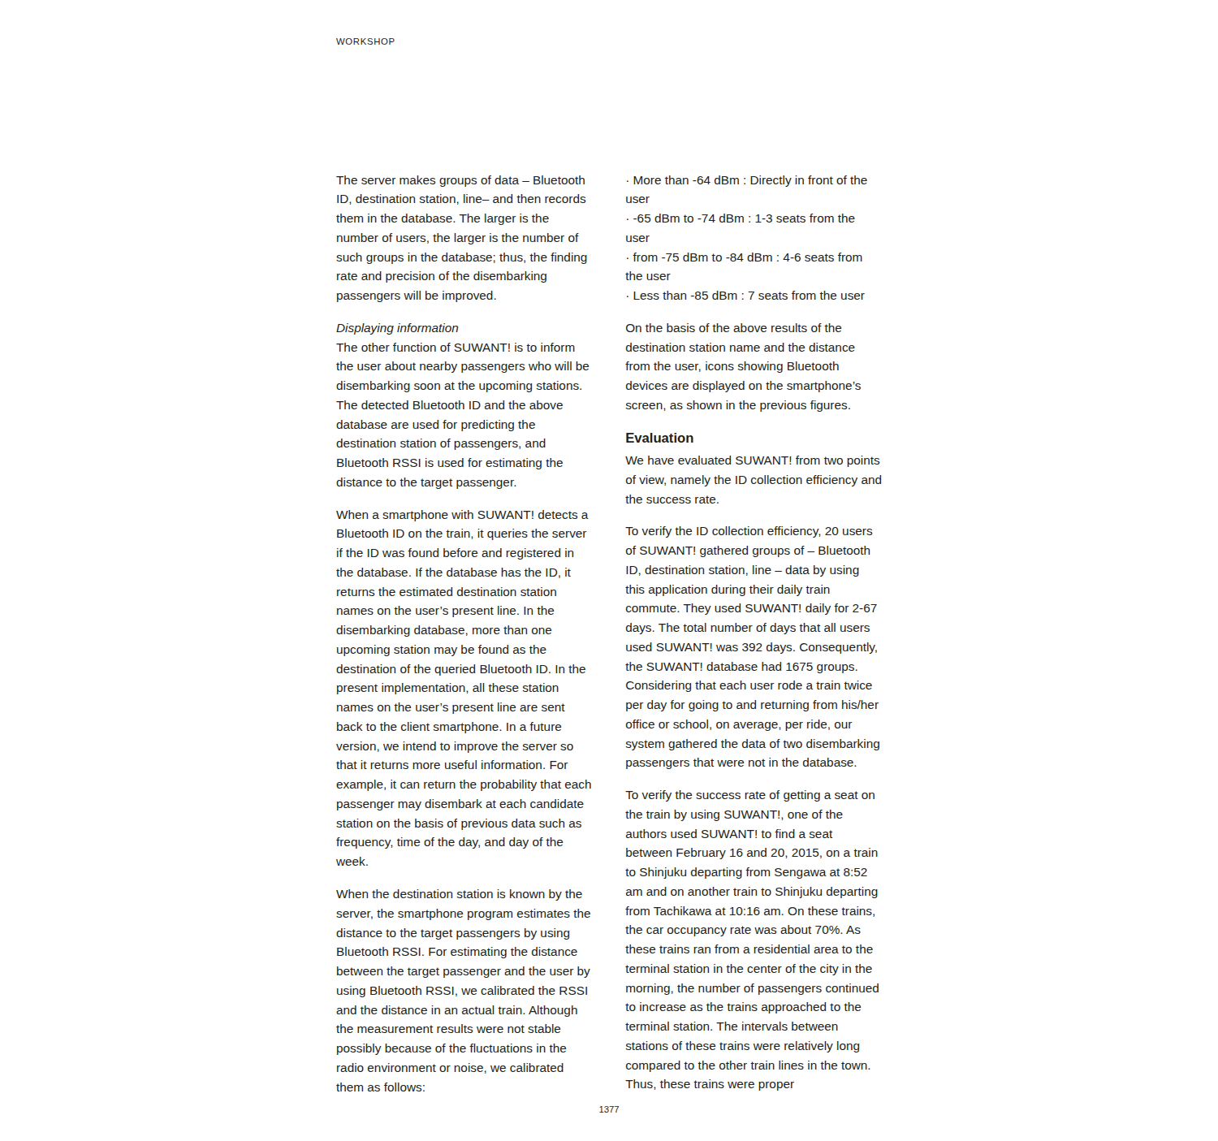WORKSHOP
The server makes groups of data – Bluetooth ID, destination station, line– and then records them in the database. The larger is the number of users, the larger is the number of such groups in the database; thus, the finding rate and precision of the disembarking passengers will be improved.
Displaying information
The other function of SUWANT! is to inform the user about nearby passengers who will be disembarking soon at the upcoming stations. The detected Bluetooth ID and the above database are used for predicting the destination station of passengers, and Bluetooth RSSI is used for estimating the distance to the target passenger.
When a smartphone with SUWANT! detects a Bluetooth ID on the train, it queries the server if the ID was found before and registered in the database. If the database has the ID, it returns the estimated destination station names on the user’s present line. In the disembarking database, more than one upcoming station may be found as the destination of the queried Bluetooth ID. In the present implementation, all these station names on the user’s present line are sent back to the client smartphone. In a future version, we intend to improve the server so that it returns more useful information. For example, it can return the probability that each passenger may disembark at each candidate station on the basis of previous data such as frequency, time of the day, and day of the week.
When the destination station is known by the server, the smartphone program estimates the distance to the target passengers by using Bluetooth RSSI. For estimating the distance between the target passenger and the user by using Bluetooth RSSI, we calibrated the RSSI and the distance in an actual train. Although the measurement results were not stable possibly because of the fluctuations in the radio environment or noise, we calibrated them as follows:
· More than -64 dBm : Directly in front of the user
· -65 dBm to -74 dBm : 1-3 seats from the user
· from -75 dBm to -84 dBm : 4-6 seats from the user
· Less than -85 dBm : 7 seats from the user
On the basis of the above results of the destination station name and the distance from the user, icons showing Bluetooth devices are displayed on the smartphone’s screen, as shown in the previous figures.
Evaluation
We have evaluated SUWANT! from two points of view, namely the ID collection efficiency and the success rate.
To verify the ID collection efficiency, 20 users of SUWANT! gathered groups of – Bluetooth ID, destination station, line – data by using this application during their daily train commute. They used SUWANT! daily for 2-67 days. The total number of days that all users used SUWANT! was 392 days. Consequently, the SUWANT! database had 1675 groups. Considering that each user rode a train twice per day for going to and returning from his/her office or school, on average, per ride, our system gathered the data of two disembarking passengers that were not in the database.
To verify the success rate of getting a seat on the train by using SUWANT!, one of the authors used SUWANT! to find a seat between February 16 and 20, 2015, on a train to Shinjuku departing from Sengawa at 8:52 am and on another train to Shinjuku departing from Tachikawa at 10:16 am. On these trains, the car occupancy rate was about 70%. As these trains ran from a residential area to the terminal station in the center of the city in the morning, the number of passengers continued to increase as the trains approached to the terminal station. The intervals between stations of these trains were relatively long compared to the other train lines in the town. Thus, these trains were proper
1377